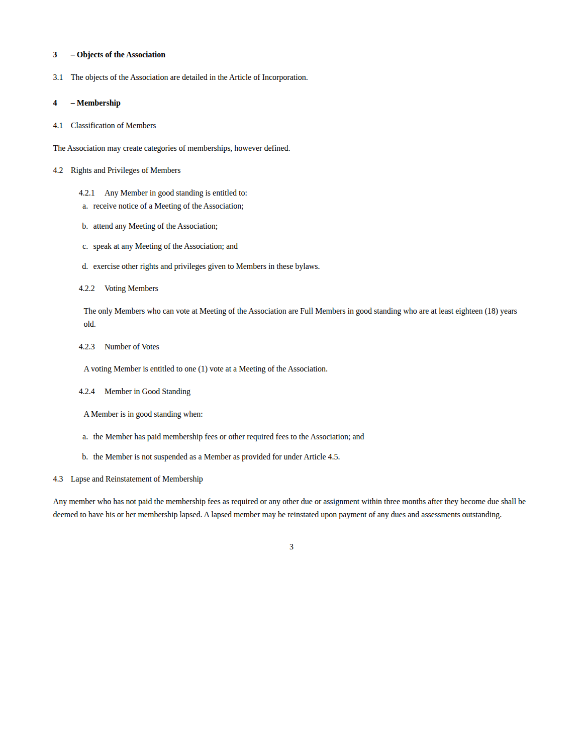3– Objects of the Association
3.1 The objects of the Association are detailed in the Article of Incorporation.
4– Membership
4.1 Classification of Members
The Association may create categories of memberships, however defined.
4.2 Rights and Privileges of Members
4.2.1 Any Member in good standing is entitled to:
receive notice of a Meeting of the Association;
attend any Meeting of the Association;
speak at any Meeting of the Association; and
exercise other rights and privileges given to Members in these bylaws.
4.2.2 Voting Members
The only Members who can vote at Meeting of the Association are Full Members in good standing who are at least eighteen (18) years old.
4.2.3 Number of Votes
A voting Member is entitled to one (1) vote at a Meeting of the Association.
4.2.4 Member in Good Standing
A Member is in good standing when:
the Member has paid membership fees or other required fees to the Association; and
the Member is not suspended as a Member as provided for under Article 4.5.
4.3 Lapse and Reinstatement of Membership
Any member who has not paid the membership fees as required or any other due or assignment within three months after they become due shall be deemed to have his or her membership lapsed. A lapsed member may be reinstated upon payment of any dues and assessments outstanding.
3